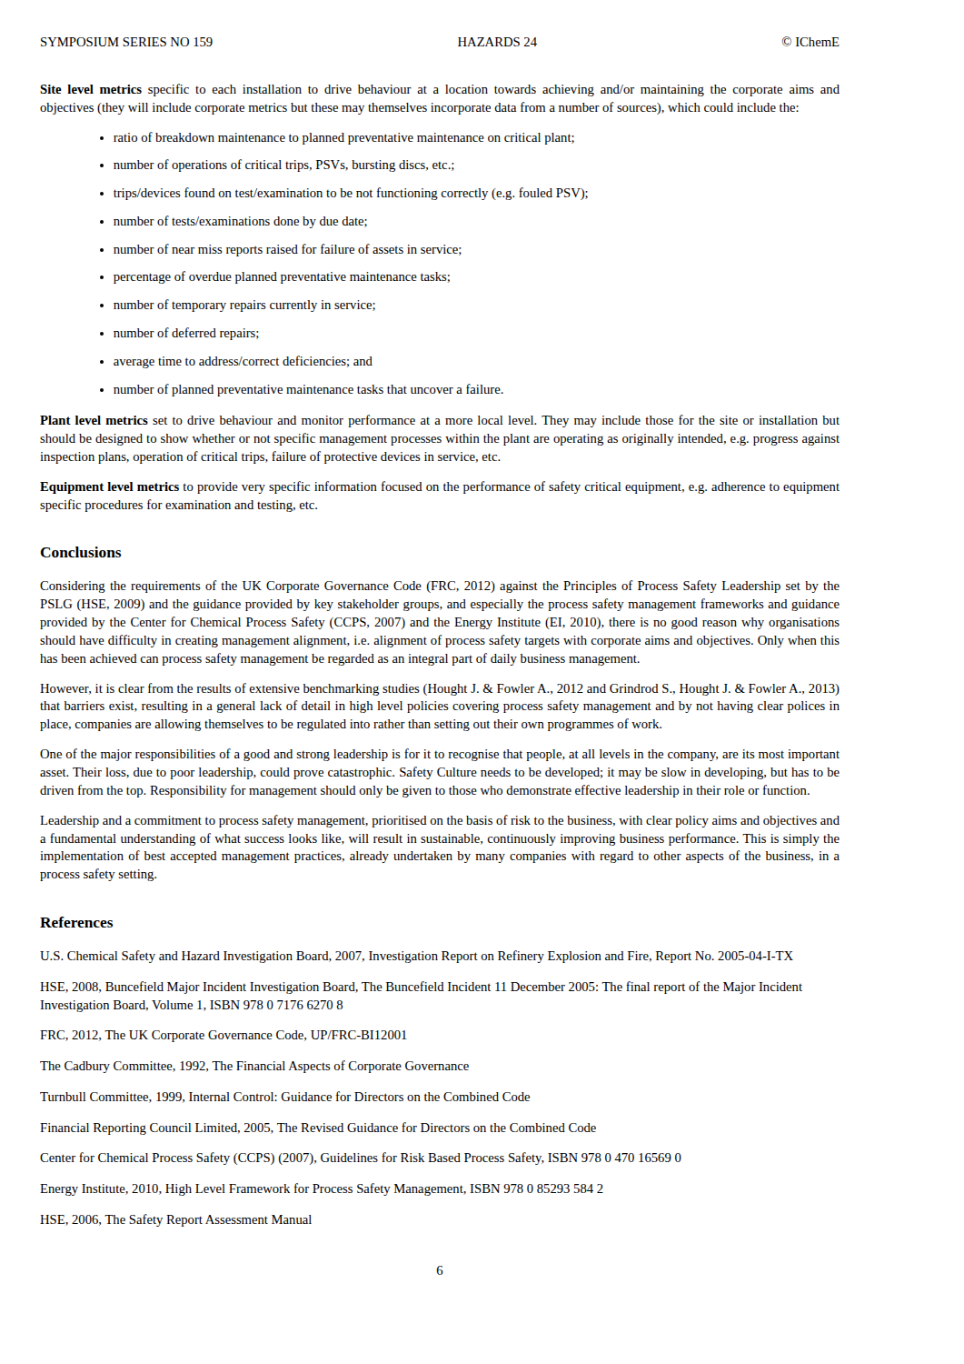SYMPOSIUM SERIES NO 159
HAZARDS 24
© IChemE
Site level metrics specific to each installation to drive behaviour at a location towards achieving and/or maintaining the corporate aims and objectives (they will include corporate metrics but these may themselves incorporate data from a number of sources), which could include the:
ratio of breakdown maintenance to planned preventative maintenance on critical plant;
number of operations of critical trips, PSVs, bursting discs, etc.;
trips/devices found on test/examination to be not functioning correctly (e.g. fouled PSV);
number of tests/examinations done by due date;
number of near miss reports raised for failure of assets in service;
percentage of overdue planned preventative maintenance tasks;
number of temporary repairs currently in service;
number of deferred repairs;
average time to address/correct deficiencies; and
number of planned preventative maintenance tasks that uncover a failure.
Plant level metrics set to drive behaviour and monitor performance at a more local level. They may include those for the site or installation but should be designed to show whether or not specific management processes within the plant are operating as originally intended, e.g. progress against inspection plans, operation of critical trips, failure of protective devices in service, etc.
Equipment level metrics to provide very specific information focused on the performance of safety critical equipment, e.g. adherence to equipment specific procedures for examination and testing, etc.
Conclusions
Considering the requirements of the UK Corporate Governance Code (FRC, 2012) against the Principles of Process Safety Leadership set by the PSLG (HSE, 2009) and the guidance provided by key stakeholder groups, and especially the process safety management frameworks and guidance provided by the Center for Chemical Process Safety (CCPS, 2007) and the Energy Institute (EI, 2010), there is no good reason why organisations should have difficulty in creating management alignment, i.e. alignment of process safety targets with corporate aims and objectives. Only when this has been achieved can process safety management be regarded as an integral part of daily business management.
However, it is clear from the results of extensive benchmarking studies (Hought J. & Fowler A., 2012 and Grindrod S., Hought J. & Fowler A., 2013) that barriers exist, resulting in a general lack of detail in high level policies covering process safety management and by not having clear polices in place, companies are allowing themselves to be regulated into rather than setting out their own programmes of work.
One of the major responsibilities of a good and strong leadership is for it to recognise that people, at all levels in the company, are its most important asset. Their loss, due to poor leadership, could prove catastrophic. Safety Culture needs to be developed; it may be slow in developing, but has to be driven from the top. Responsibility for management should only be given to those who demonstrate effective leadership in their role or function.
Leadership and a commitment to process safety management, prioritised on the basis of risk to the business, with clear policy aims and objectives and a fundamental understanding of what success looks like, will result in sustainable, continuously improving business performance. This is simply the implementation of best accepted management practices, already undertaken by many companies with regard to other aspects of the business, in a process safety setting.
References
U.S. Chemical Safety and Hazard Investigation Board, 2007, Investigation Report on Refinery Explosion and Fire, Report No. 2005-04-I-TX
HSE, 2008, Buncefield Major Incident Investigation Board, The Buncefield Incident 11 December 2005: The final report of the Major Incident Investigation Board, Volume 1, ISBN 978 0 7176 6270 8
FRC, 2012, The UK Corporate Governance Code, UP/FRC-BI12001
The Cadbury Committee, 1992, The Financial Aspects of Corporate Governance
Turnbull Committee, 1999, Internal Control: Guidance for Directors on the Combined Code
Financial Reporting Council Limited, 2005, The Revised Guidance for Directors on the Combined Code
Center for Chemical Process Safety (CCPS) (2007), Guidelines for Risk Based Process Safety, ISBN 978 0 470 16569 0
Energy Institute, 2010, High Level Framework for Process Safety Management, ISBN 978 0 85293 584 2
HSE, 2006, The Safety Report Assessment Manual
6